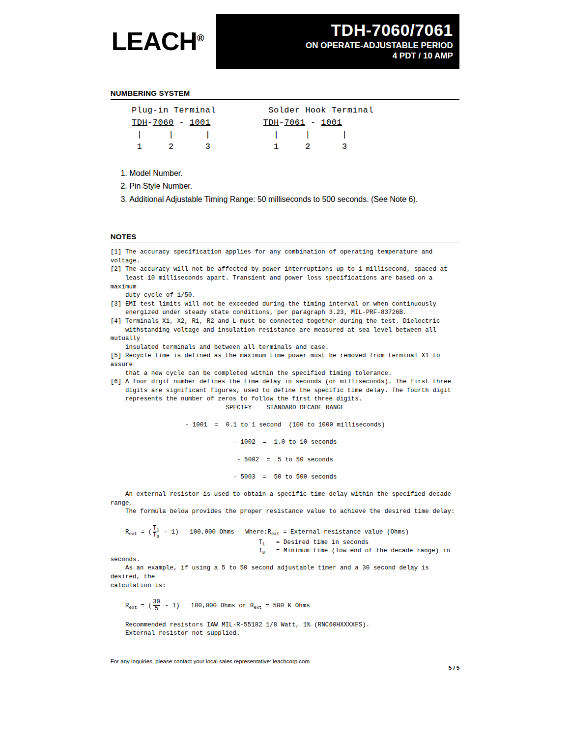LEACH®
TDH-7060/7061
ON OPERATE-ADJUSTABLE PERIOD
4 PDT / 10 AMP
NUMBERING SYSTEM
Plug-in Terminal Solder Hook Terminal TDH-7060 - 1001 TDH-7061 - 1001 | | | | | | 1 2 3 1 2 3
Model Number.
Pin Style Number.
Additional Adjustable Timing Range: 50 milliseconds to 500 seconds. (See Note 6).
NOTES
[1] The accuracy specification applies for any combination of operating temperature and voltage. [2] The accuracy will not be affected by power interruptions up to 1 millisecond, spaced at least 10 milliseconds apart. Transient and power loss specifications are based on a maximum duty cycle of 1/50. [3] EMI test limits will not be exceeded during the timing interval or when continuously energized under steady state conditions, per paragraph 3.23, MIL-PRF-83726B. [4] Terminals X1, X2, R1, R2 and L must be connected together during the test. Dielectric withstanding voltage and insulation resistance are measured at sea level between all mutually insulated terminals and between all terminals and case. [5] Recycle time is defined as the maximum time power must be removed from terminal X1 to assure that a new cycle can be completed within the specified timing tolerance. [6] A four digit number defines the time delay in seconds (or milliseconds). The first three digits are significant figures, used to define the specific time delay. The fourth digit represents the number of zeros to follow the first three digits. SPECIFY STANDARD DECADE RANGE - 1001 = 0.1 to 1 second (100 to 1000 milliseconds) - 1002 = 1.0 to 10 seconds - 5002 = 5 to 50 seconds - 5003 = 50 to 500 seconds An external resistor is used to obtain a specific time delay within the specified decade range. The formula below provides the proper resistance value to achieve the desired time delay: Rext = (T1 T0 - 1) 100,000 Ohms Where:Rext = External resistance value (Ohms) T1 = Desired time in seconds T0 = Minimum time (low end of the decade range) in seconds. As an example, if using a 5 to 50 second adjustable timer and a 30 second delay is desired, the calculation is: Rext = (305 - 1) 100,000 Ohms or Rext = 500 K Ohms Recommended resistors IAW MIL-R-55182 1/8 Watt, 1% (RNC60HXXXXFS). External resistor not supplied.
For any inquiries, please contact your local sales representative: leachcorp.com
5 / 5